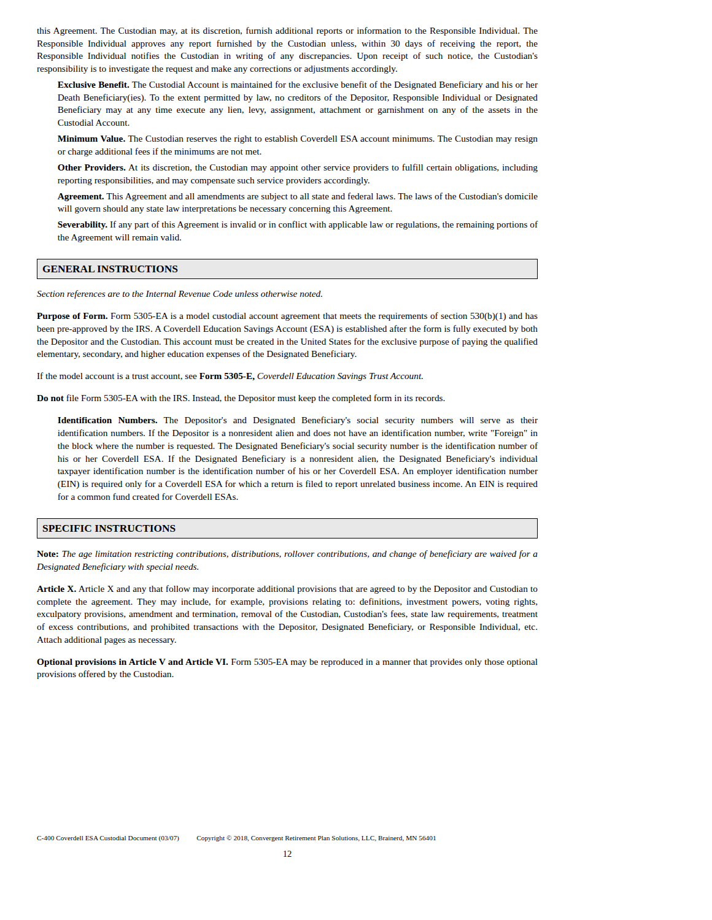this Agreement. The Custodian may, at its discretion, furnish additional reports or information to the Responsible Individual. The Responsible Individual approves any report furnished by the Custodian unless, within 30 days of receiving the report, the Responsible Individual notifies the Custodian in writing of any discrepancies. Upon receipt of such notice, the Custodian's responsibility is to investigate the request and make any corrections or adjustments accordingly.
Exclusive Benefit. The Custodial Account is maintained for the exclusive benefit of the Designated Beneficiary and his or her Death Beneficiary(ies). To the extent permitted by law, no creditors of the Depositor, Responsible Individual or Designated Beneficiary may at any time execute any lien, levy, assignment, attachment or garnishment on any of the assets in the Custodial Account.
Minimum Value. The Custodian reserves the right to establish Coverdell ESA account minimums. The Custodian may resign or charge additional fees if the minimums are not met.
Other Providers. At its discretion, the Custodian may appoint other service providers to fulfill certain obligations, including reporting responsibilities, and may compensate such service providers accordingly.
Agreement. This Agreement and all amendments are subject to all state and federal laws. The laws of the Custodian's domicile will govern should any state law interpretations be necessary concerning this Agreement.
Severability. If any part of this Agreement is invalid or in conflict with applicable law or regulations, the remaining portions of the Agreement will remain valid.
GENERAL INSTRUCTIONS
Section references are to the Internal Revenue Code unless otherwise noted.
Purpose of Form. Form 5305-EA is a model custodial account agreement that meets the requirements of section 530(b)(1) and has been pre-approved by the IRS. A Coverdell Education Savings Account (ESA) is established after the form is fully executed by both the Depositor and the Custodian. This account must be created in the United States for the exclusive purpose of paying the qualified elementary, secondary, and higher education expenses of the Designated Beneficiary.
If the model account is a trust account, see Form 5305-E, Coverdell Education Savings Trust Account.
Do not file Form 5305-EA with the IRS. Instead, the Depositor must keep the completed form in its records.
Identification Numbers. The Depositor's and Designated Beneficiary's social security numbers will serve as their identification numbers. If the Depositor is a nonresident alien and does not have an identification number, write "Foreign" in the block where the number is requested. The Designated Beneficiary's social security number is the identification number of his or her Coverdell ESA. If the Designated Beneficiary is a nonresident alien, the Designated Beneficiary's individual taxpayer identification number is the identification number of his or her Coverdell ESA. An employer identification number (EIN) is required only for a Coverdell ESA for which a return is filed to report unrelated business income. An EIN is required for a common fund created for Coverdell ESAs.
SPECIFIC INSTRUCTIONS
Note: The age limitation restricting contributions, distributions, rollover contributions, and change of beneficiary are waived for a Designated Beneficiary with special needs.
Article X. Article X and any that follow may incorporate additional provisions that are agreed to by the Depositor and Custodian to complete the agreement. They may include, for example, provisions relating to: definitions, investment powers, voting rights, exculpatory provisions, amendment and termination, removal of the Custodian, Custodian's fees, state law requirements, treatment of excess contributions, and prohibited transactions with the Depositor, Designated Beneficiary, or Responsible Individual, etc. Attach additional pages as necessary.
Optional provisions in Article V and Article VI. Form 5305-EA may be reproduced in a manner that provides only those optional provisions offered by the Custodian.
C-400 Coverdell ESA Custodial Document (03/07) Copyright © 2018, Convergent Retirement Plan Solutions, LLC, Brainerd, MN 56401
12